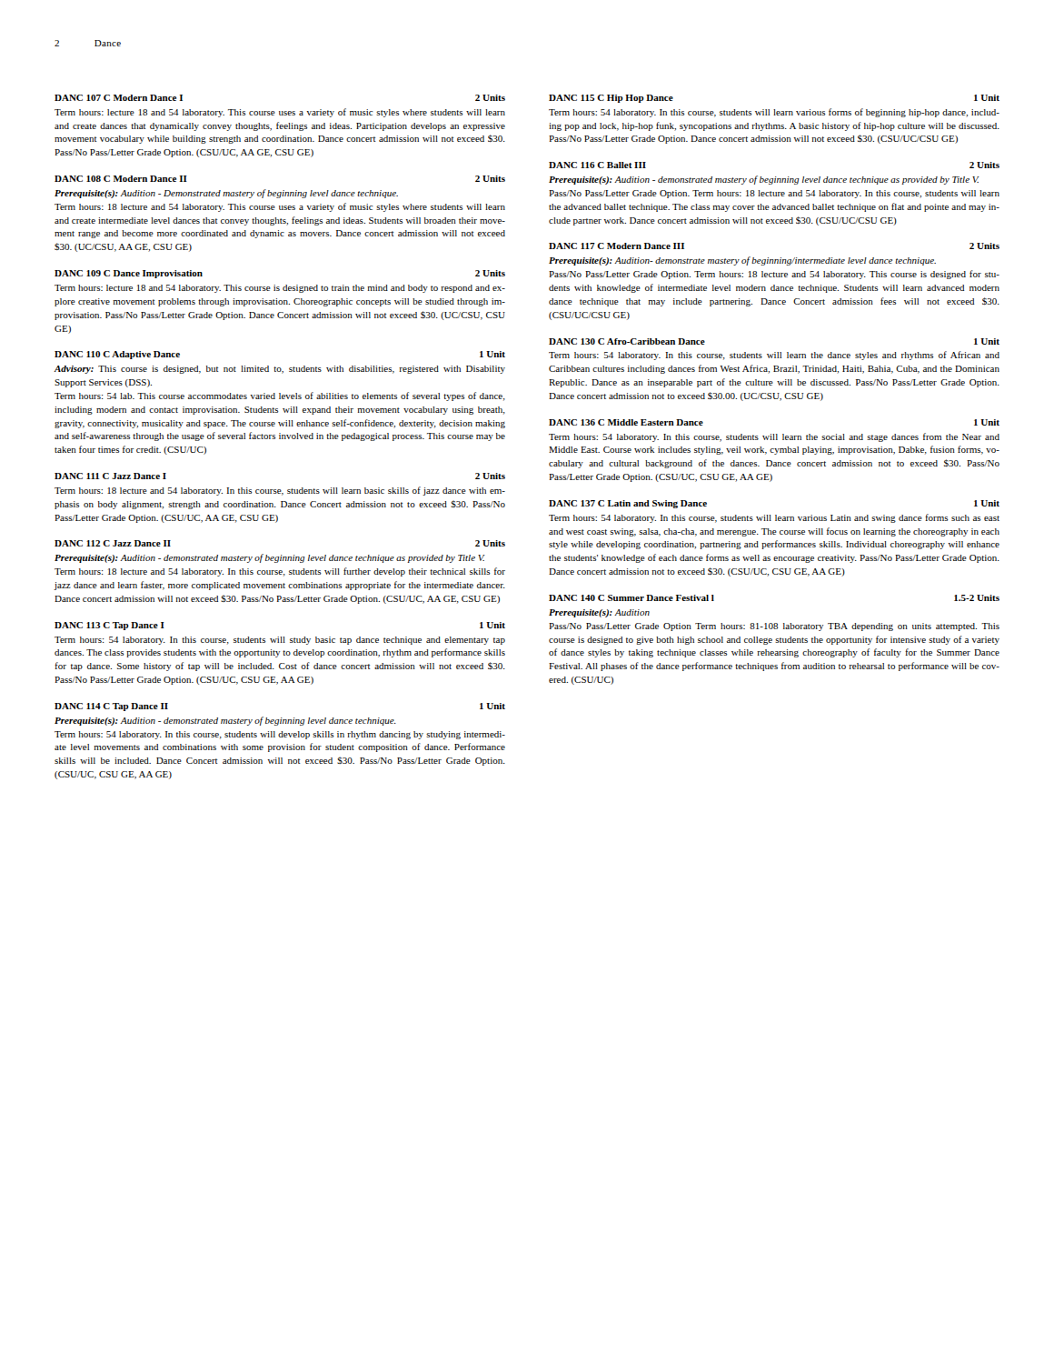2 Dance
DANC 107 C Modern Dance I 2 Units
Term hours: lecture 18 and 54 laboratory. This course uses a variety of music styles where students will learn and create dances that dynamically convey thoughts, feelings and ideas. Participation develops an expressive movement vocabulary while building strength and coordination. Dance concert admission will not exceed $30. Pass/No Pass/Letter Grade Option. (CSU/UC, AA GE, CSU GE)
DANC 108 C Modern Dance II 2 Units
Prerequisite(s): Audition - Demonstrated mastery of beginning level dance technique.
Term hours: 18 lecture and 54 laboratory. This course uses a variety of music styles where students will learn and create intermediate level dances that convey thoughts, feelings and ideas. Students will broaden their movement range and become more coordinated and dynamic as movers. Dance concert admission will not exceed $30. (UC/CSU, AA GE, CSU GE)
DANC 109 C Dance Improvisation 2 Units
Term hours: lecture 18 and 54 laboratory. This course is designed to train the mind and body to respond and explore creative movement problems through improvisation. Choreographic concepts will be studied through improvisation. Pass/No Pass/Letter Grade Option. Dance Concert admission will not exceed $30. (UC/CSU, CSU GE)
DANC 110 C Adaptive Dance 1 Unit
Advisory: This course is designed, but not limited to, students with disabilities, registered with Disability Support Services (DSS).
Term hours: 54 lab. This course accommodates varied levels of abilities to elements of several types of dance, including modern and contact improvisation. Students will expand their movement vocabulary using breath, gravity, connectivity, musicality and space. The course will enhance self-confidence, dexterity, decision making and self-awareness through the usage of several factors involved in the pedagogical process. This course may be taken four times for credit. (CSU/UC)
DANC 111 C Jazz Dance I 2 Units
Term hours: 18 lecture and 54 laboratory. In this course, students will learn basic skills of jazz dance with emphasis on body alignment, strength and coordination. Dance Concert admission not to exceed $30. Pass/No Pass/Letter Grade Option. (CSU/UC, AA GE, CSU GE)
DANC 112 C Jazz Dance II 2 Units
Prerequisite(s): Audition - demonstrated mastery of beginning level dance technique as provided by Title V.
Term hours: 18 lecture and 54 laboratory. In this course, students will further develop their technical skills for jazz dance and learn faster, more complicated movement combinations appropriate for the intermediate dancer. Dance concert admission will not exceed $30. Pass/No Pass/Letter Grade Option. (CSU/UC, AA GE, CSU GE)
DANC 113 C Tap Dance I 1 Unit
Term hours: 54 laboratory. In this course, students will study basic tap dance technique and elementary tap dances. The class provides students with the opportunity to develop coordination, rhythm and performance skills for tap dance. Some history of tap will be included. Cost of dance concert admission will not exceed $30. Pass/No Pass/Letter Grade Option. (CSU/UC, CSU GE, AA GE)
DANC 114 C Tap Dance II 1 Unit
Prerequisite(s): Audition - demonstrated mastery of beginning level dance technique.
Term hours: 54 laboratory. In this course, students will develop skills in rhythm dancing by studying intermediate level movements and combinations with some provision for student composition of dance. Performance skills will be included. Dance Concert admission will not exceed $30. Pass/No Pass/Letter Grade Option. (CSU/UC, CSU GE, AA GE)
DANC 115 C Hip Hop Dance 1 Unit
Term hours: 54 laboratory. In this course, students will learn various forms of beginning hip-hop dance, including pop and lock, hip-hop funk, syncopations and rhythms. A basic history of hip-hop culture will be discussed. Pass/No Pass/Letter Grade Option. Dance concert admission will not exceed $30. (CSU/UC/CSU GE)
DANC 116 C Ballet III 2 Units
Prerequisite(s): Audition - demonstrated mastery of beginning level dance technique as provided by Title V.
Pass/No Pass/Letter Grade Option. Term hours: 18 lecture and 54 laboratory. In this course, students will learn the advanced ballet technique. The class may cover the advanced ballet technique on flat and pointe and may include partner work. Dance concert admission will not exceed $30. (CSU/UC/CSU GE)
DANC 117 C Modern Dance III 2 Units
Prerequisite(s): Audition- demonstrate mastery of beginning/intermediate level dance technique.
Pass/No Pass/Letter Grade Option. Term hours: 18 lecture and 54 laboratory. This course is designed for students with knowledge of intermediate level modern dance technique. Students will learn advanced modern dance technique that may include partnering. Dance Concert admission fees will not exceed $30. (CSU/UC/CSU GE)
DANC 130 C Afro-Caribbean Dance 1 Unit
Term hours: 54 laboratory. In this course, students will learn the dance styles and rhythms of African and Caribbean cultures including dances from West Africa, Brazil, Trinidad, Haiti, Bahia, Cuba, and the Dominican Republic. Dance as an inseparable part of the culture will be discussed. Pass/No Pass/Letter Grade Option. Dance concert admission not to exceed $30.00. (UC/CSU, CSU GE)
DANC 136 C Middle Eastern Dance 1 Unit
Term hours: 54 laboratory. In this course, students will learn the social and stage dances from the Near and Middle East. Course work includes styling, veil work, cymbal playing, improvisation, Dabke, fusion forms, vocabulary and cultural background of the dances. Dance concert admission not to exceed $30. Pass/No Pass/Letter Grade Option. (CSU/UC, CSU GE, AA GE)
DANC 137 C Latin and Swing Dance 1 Unit
Term hours: 54 laboratory. In this course, students will learn various Latin and swing dance forms such as east and west coast swing, salsa, cha-cha, and merengue. The course will focus on learning the choreography in each style while developing coordination, partnering and performances skills. Individual choreography will enhance the students' knowledge of each dance forms as well as encourage creativity. Pass/No Pass/Letter Grade Option. Dance concert admission not to exceed $30. (CSU/UC, CSU GE, AA GE)
DANC 140 C Summer Dance Festival l 1.5-2 Units
Prerequisite(s): Audition
Pass/No Pass/Letter Grade Option Term hours: 81-108 laboratory TBA depending on units attempted. This course is designed to give both high school and college students the opportunity for intensive study of a variety of dance styles by taking technique classes while rehearsing choreography of faculty for the Summer Dance Festival. All phases of the dance performance techniques from audition to rehearsal to performance will be covered. (CSU/UC)